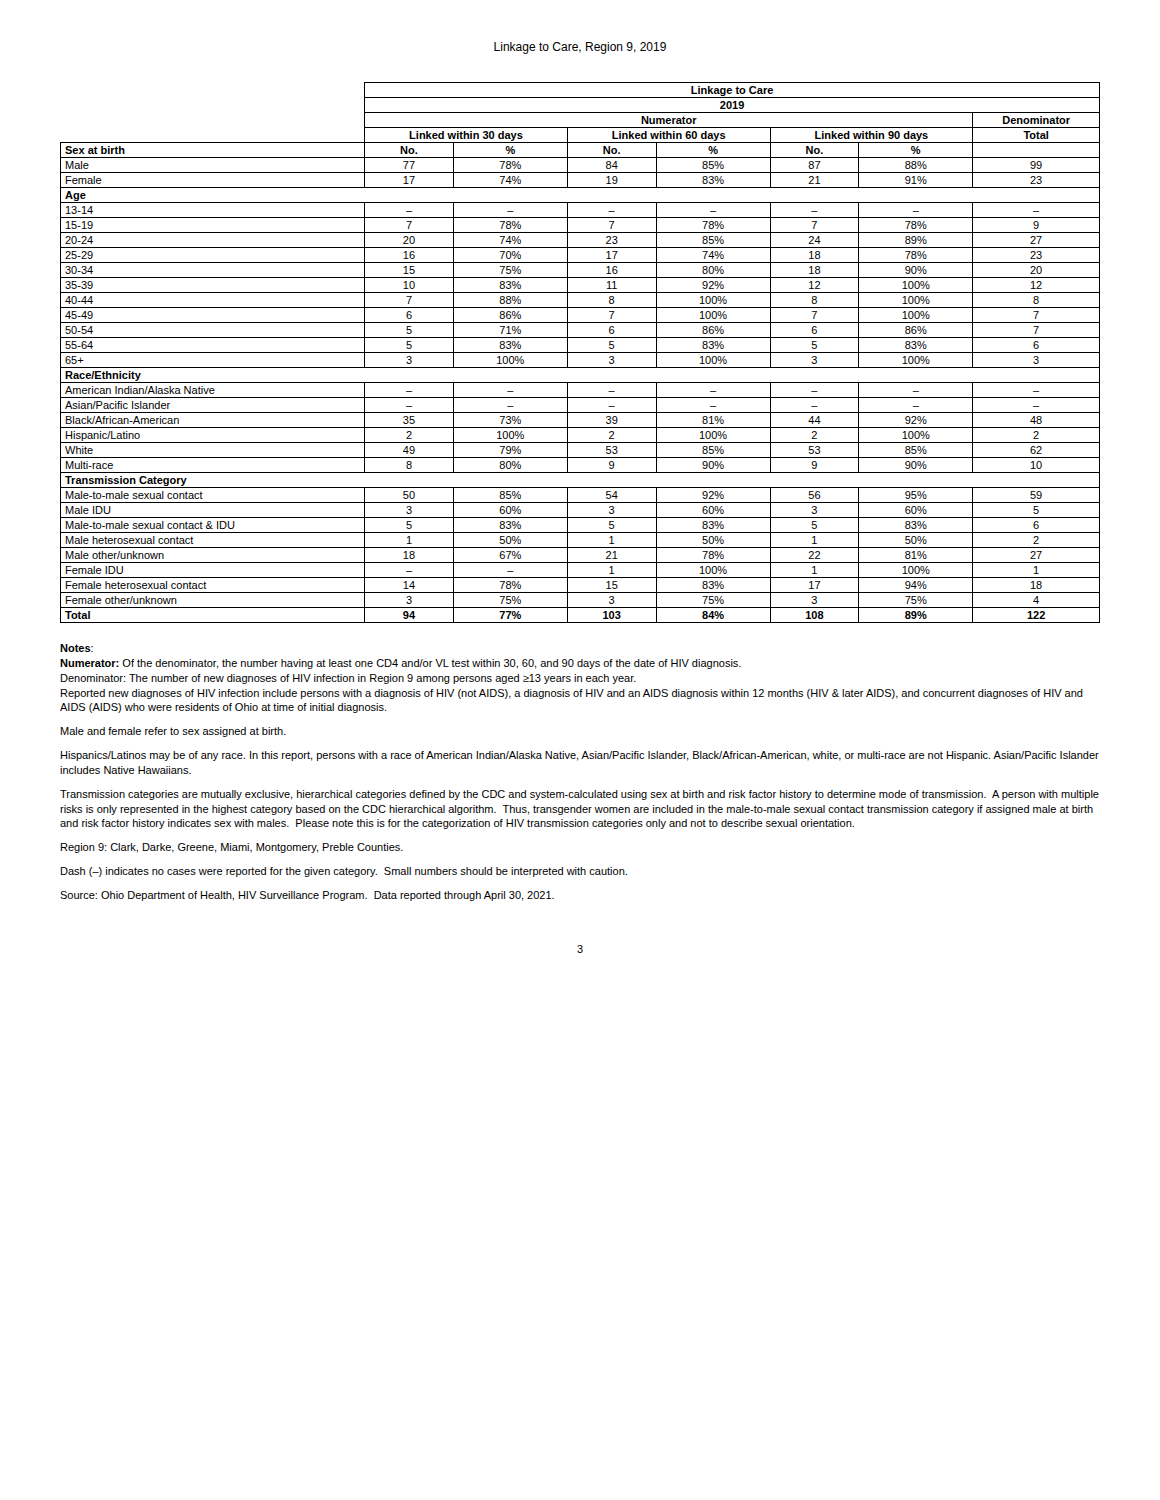Linkage to Care, Region 9, 2019
| | Linkage to Care |
| --- | --- |
| | 2019 |
| | Numerator | Denominator |
| | Linked within 30 days | Linked within 60 days | Linked within 90 days | Total |
| Sex at birth | No. | % | No. | % | No. | % | |
| Male | 77 | 78% | 84 | 85% | 87 | 88% | 99 |
| Female | 17 | 74% | 19 | 83% | 21 | 91% | 23 |
| Age |
| 13-14 | – | – | – | – | – | – | – |
| 15-19 | 7 | 78% | 7 | 78% | 7 | 78% | 9 |
| 20-24 | 20 | 74% | 23 | 85% | 24 | 89% | 27 |
| 25-29 | 16 | 70% | 17 | 74% | 18 | 78% | 23 |
| 30-34 | 15 | 75% | 16 | 80% | 18 | 90% | 20 |
| 35-39 | 10 | 83% | 11 | 92% | 12 | 100% | 12 |
| 40-44 | 7 | 88% | 8 | 100% | 8 | 100% | 8 |
| 45-49 | 6 | 86% | 7 | 100% | 7 | 100% | 7 |
| 50-54 | 5 | 71% | 6 | 86% | 6 | 86% | 7 |
| 55-64 | 5 | 83% | 5 | 83% | 5 | 83% | 6 |
| 65+ | 3 | 100% | 3 | 100% | 3 | 100% | 3 |
| Race/Ethnicity |
| American Indian/Alaska Native | – | – | – | – | – | – | – |
| Asian/Pacific Islander | – | – | – | – | – | – | – |
| Black/African-American | 35 | 73% | 39 | 81% | 44 | 92% | 48 |
| Hispanic/Latino | 2 | 100% | 2 | 100% | 2 | 100% | 2 |
| White | 49 | 79% | 53 | 85% | 53 | 85% | 62 |
| Multi-race | 8 | 80% | 9 | 90% | 9 | 90% | 10 |
| Transmission Category |
| Male-to-male sexual contact | 50 | 85% | 54 | 92% | 56 | 95% | 59 |
| Male IDU | 3 | 60% | 3 | 60% | 3 | 60% | 5 |
| Male-to-male sexual contact & IDU | 5 | 83% | 5 | 83% | 5 | 83% | 6 |
| Male heterosexual contact | 1 | 50% | 1 | 50% | 1 | 50% | 2 |
| Male other/unknown | 18 | 67% | 21 | 78% | 22 | 81% | 27 |
| Female IDU | – | – | 1 | 100% | 1 | 100% | 1 |
| Female heterosexual contact | 14 | 78% | 15 | 83% | 17 | 94% | 18 |
| Female other/unknown | 3 | 75% | 3 | 75% | 3 | 75% | 4 |
| Total | 94 | 77% | 103 | 84% | 108 | 89% | 122 |
Notes:
Numerator: Of the denominator, the number having at least one CD4 and/or VL test within 30, 60, and 90 days of the date of HIV diagnosis.
Denominator: The number of new diagnoses of HIV infection in Region 9 among persons aged ≥13 years in each year.
Reported new diagnoses of HIV infection include persons with a diagnosis of HIV (not AIDS), a diagnosis of HIV and an AIDS diagnosis within 12 months (HIV & later AIDS), and concurrent diagnoses of HIV and AIDS (AIDS) who were residents of Ohio at time of initial diagnosis.
Male and female refer to sex assigned at birth.
Hispanics/Latinos may be of any race. In this report, persons with a race of American Indian/Alaska Native, Asian/Pacific Islander, Black/African-American, white, or multi-race are not Hispanic. Asian/Pacific Islander includes Native Hawaiians.
Transmission categories are mutually exclusive, hierarchical categories defined by the CDC and system-calculated using sex at birth and risk factor history to determine mode of transmission. A person with multiple risks is only represented in the highest category based on the CDC hierarchical algorithm. Thus, transgender women are included in the male-to-male sexual contact transmission category if assigned male at birth and risk factor history indicates sex with males. Please note this is for the categorization of HIV transmission categories only and not to describe sexual orientation.
Region 9: Clark, Darke, Greene, Miami, Montgomery, Preble Counties.
Dash (–) indicates no cases were reported for the given category. Small numbers should be interpreted with caution.
Source: Ohio Department of Health, HIV Surveillance Program. Data reported through April 30, 2021.
3